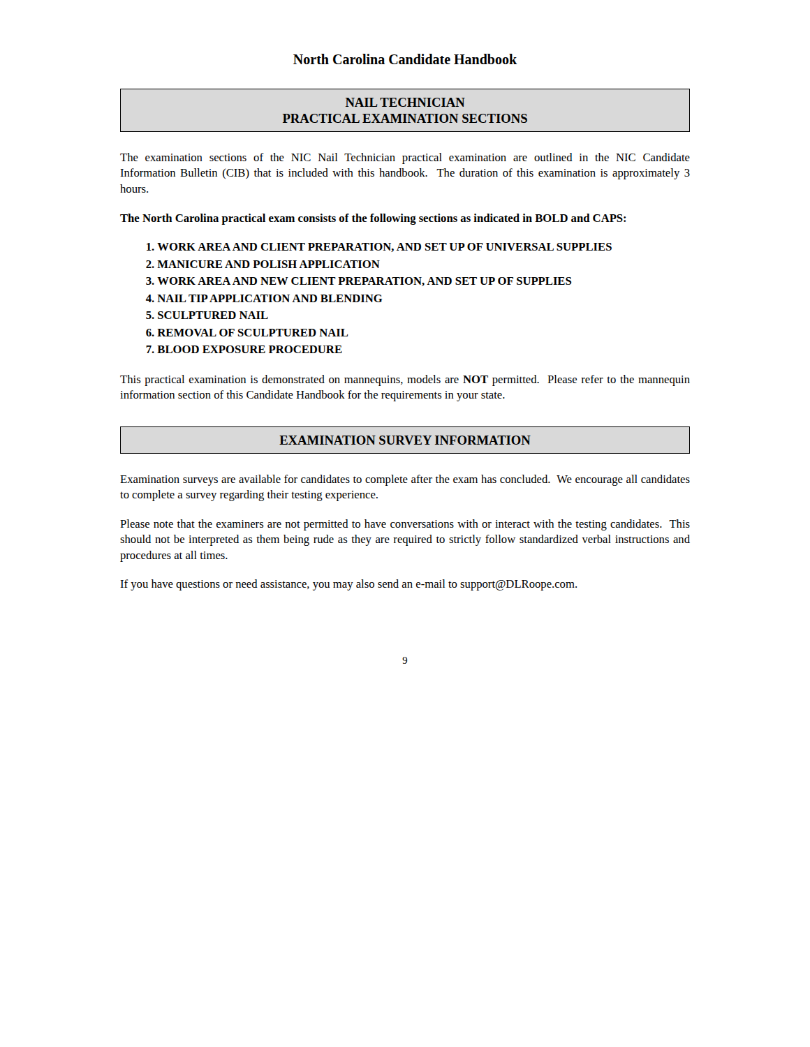North Carolina Candidate Handbook
NAIL TECHNICIAN
PRACTICAL EXAMINATION SECTIONS
The examination sections of the NIC Nail Technician practical examination are outlined in the NIC Candidate Information Bulletin (CIB) that is included with this handbook. The duration of this examination is approximately 3 hours.
The North Carolina practical exam consists of the following sections as indicated in BOLD and CAPS:
WORK AREA AND CLIENT PREPARATION, AND SET UP OF UNIVERSAL SUPPLIES
MANICURE AND POLISH APPLICATION
WORK AREA AND NEW CLIENT PREPARATION, AND SET UP OF SUPPLIES
NAIL TIP APPLICATION AND BLENDING
SCULPTURED NAIL
REMOVAL OF SCULPTURED NAIL
BLOOD EXPOSURE PROCEDURE
This practical examination is demonstrated on mannequins, models are NOT permitted. Please refer to the mannequin information section of this Candidate Handbook for the requirements in your state.
EXAMINATION SURVEY INFORMATION
Examination surveys are available for candidates to complete after the exam has concluded. We encourage all candidates to complete a survey regarding their testing experience.
Please note that the examiners are not permitted to have conversations with or interact with the testing candidates. This should not be interpreted as them being rude as they are required to strictly follow standardized verbal instructions and procedures at all times.
If you have questions or need assistance, you may also send an e-mail to support@DLRoope.com.
9